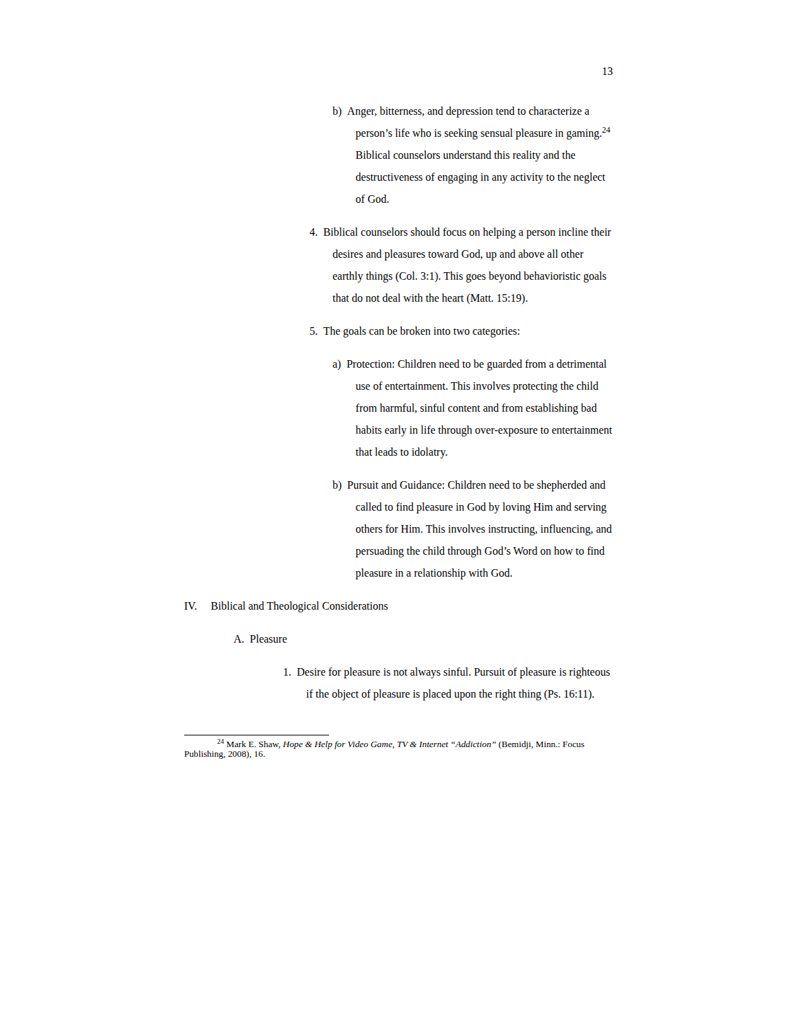13
b) Anger, bitterness, and depression tend to characterize a person’s life who is seeking sensual pleasure in gaming.24 Biblical counselors understand this reality and the destructiveness of engaging in any activity to the neglect of God.
4. Biblical counselors should focus on helping a person incline their desires and pleasures toward God, up and above all other earthly things (Col. 3:1). This goes beyond behavioristic goals that do not deal with the heart (Matt. 15:19).
5. The goals can be broken into two categories:
a) Protection: Children need to be guarded from a detrimental use of entertainment. This involves protecting the child from harmful, sinful content and from establishing bad habits early in life through over-exposure to entertainment that leads to idolatry.
b) Pursuit and Guidance: Children need to be shepherded and called to find pleasure in God by loving Him and serving others for Him. This involves instructing, influencing, and persuading the child through God’s Word on how to find pleasure in a relationship with God.
IV. Biblical and Theological Considerations
A. Pleasure
1. Desire for pleasure is not always sinful. Pursuit of pleasure is righteous if the object of pleasure is placed upon the right thing (Ps. 16:11).
24 Mark E. Shaw, Hope & Help for Video Game, TV & Internet “Addiction” (Bemidji, Minn.: Focus Publishing, 2008), 16.